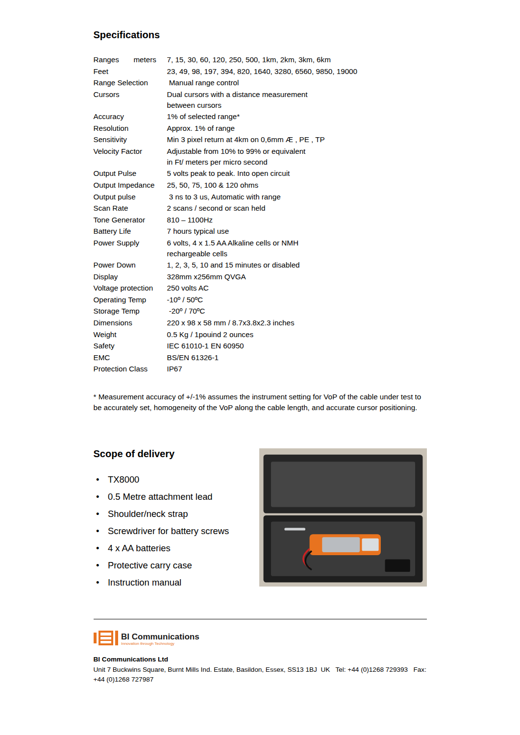Specifications
| Ranges meters | 7, 15, 30, 60, 120, 250, 500, 1km, 2km, 3km, 6km |
| Feet | 23, 49, 98, 197, 394, 820, 1640, 3280, 6560, 9850, 19000 |
| Range Selection | Manual range control |
| Cursors | Dual cursors with a distance measurement between cursors |
| Accuracy | 1% of selected range* |
| Resolution | Approx. 1% of range |
| Sensitivity | Min 3 pixel return at 4km on 0,6mm Æ , PE , TP |
| Velocity Factor | Adjustable from 10% to 99% or equivalent in Ft/ meters per micro second |
| Output Pulse | 5 volts peak to peak. Into open circuit |
| Output Impedance | 25, 50, 75, 100 & 120 ohms |
| Output pulse | 3 ns to 3 us, Automatic with range |
| Scan Rate | 2 scans / second or scan held |
| Tone Generator | 810 – 1100Hz |
| Battery Life | 7 hours typical use |
| Power Supply | 6 volts, 4 x 1.5 AA Alkaline cells or NMH rechargeable cells |
| Power Down | 1, 2, 3, 5, 10 and 15 minutes or disabled |
| Display | 328mm x256mm QVGA |
| Voltage protection | 250 volts AC |
| Operating Temp | -10º / 50ºC |
| Storage Temp | -20º / 70ºC |
| Dimensions | 220 x 98 x 58 mm / 8.7x3.8x2.3 inches |
| Weight | 0.5 Kg / 1pouind 2 ounces |
| Safety | IEC 61010-1 EN 60950 |
| EMC | BS/EN 61326-1 |
| Protection Class | IP67 |
* Measurement accuracy of +/-1% assumes the instrument setting for VoP of the cable under test to be accurately set, homogeneity of the VoP along the cable length, and accurate cursor positioning.
Scope of delivery
TX8000
0.5 Metre attachment lead
Shoulder/neck strap
Screwdriver for battery screws
4 x AA batteries
Protective carry case
Instruction manual
BI Communications Innovation through Technology
BI Communications Ltd
Unit 7 Buckwins Square, Burnt Mills Ind. Estate, Basildon, Essex, SS13 1BJ UK Tel: +44 (0)1268 729393 Fax: +44 (0)1268 727987